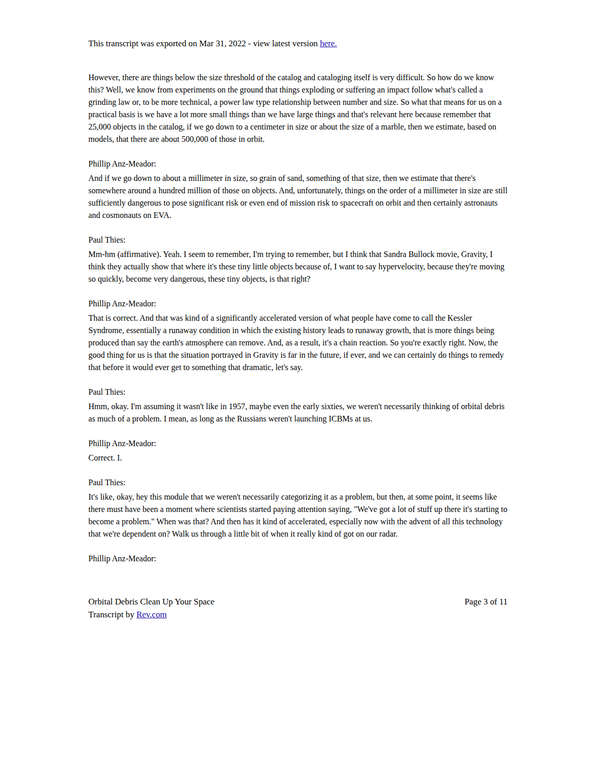This transcript was exported on Mar 31, 2022 - view latest version here.
However, there are things below the size threshold of the catalog and cataloging itself is very difficult. So how do we know this? Well, we know from experiments on the ground that things exploding or suffering an impact follow what's called a grinding law or, to be more technical, a power law type relationship between number and size. So what that means for us on a practical basis is we have a lot more small things than we have large things and that's relevant here because remember that 25,000 objects in the catalog, if we go down to a centimeter in size or about the size of a marble, then we estimate, based on models, that there are about 500,000 of those in orbit.
Phillip Anz-Meador:
And if we go down to about a millimeter in size, so grain of sand, something of that size, then we estimate that there's somewhere around a hundred million of those on objects. And, unfortunately, things on the order of a millimeter in size are still sufficiently dangerous to pose significant risk or even end of mission risk to spacecraft on orbit and then certainly astronauts and cosmonauts on EVA.
Paul Thies:
Mm-hm (affirmative). Yeah. I seem to remember, I'm trying to remember, but I think that Sandra Bullock movie, Gravity, I think they actually show that where it's these tiny little objects because of, I want to say hypervelocity, because they're moving so quickly, become very dangerous, these tiny objects, is that right?
Phillip Anz-Meador:
That is correct. And that was kind of a significantly accelerated version of what people have come to call the Kessler Syndrome, essentially a runaway condition in which the existing history leads to runaway growth, that is more things being produced than say the earth's atmosphere can remove. And, as a result, it's a chain reaction. So you're exactly right. Now, the good thing for us is that the situation portrayed in Gravity is far in the future, if ever, and we can certainly do things to remedy that before it would ever get to something that dramatic, let's say.
Paul Thies:
Hmm, okay. I'm assuming it wasn't like in 1957, maybe even the early sixties, we weren't necessarily thinking of orbital debris as much of a problem. I mean, as long as the Russians weren't launching ICBMs at us.
Phillip Anz-Meador:
Correct. I.
Paul Thies:
It's like, okay, hey this module that we weren't necessarily categorizing it as a problem, but then, at some point, it seems like there must have been a moment where scientists started paying attention saying, "We've got a lot of stuff up there it's starting to become a problem." When was that? And then has it kind of accelerated, especially now with the advent of all this technology that we're dependent on? Walk us through a little bit of when it really kind of got on our radar.
Phillip Anz-Meador:
Orbital Debris Clean Up Your Space
Transcript by Rev.com
Page 3 of 11